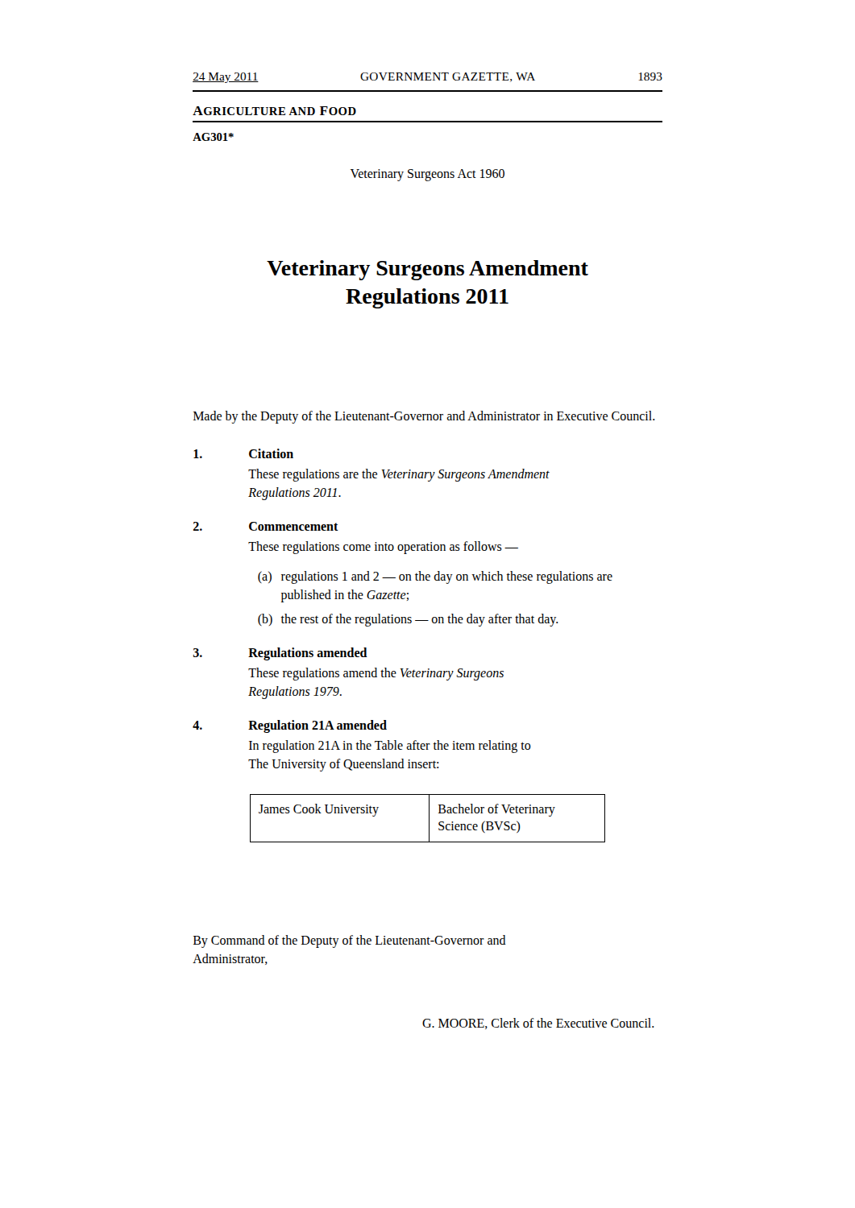24 May 2011 GOVERNMENT GAZETTE, WA 1893
AGRICULTURE AND FOOD
AG301*
Veterinary Surgeons Act 1960
Veterinary Surgeons Amendment
Regulations 2011
Made by the Deputy of the Lieutenant-Governor and Administrator in Executive Council.
1. Citation
These regulations are the Veterinary Surgeons Amendment
Regulations 2011.
2. Commencement
These regulations come into operation as follows —
(a) regulations 1 and 2 — on the day on which these regulations are published in the Gazette;
(b) the rest of the regulations — on the day after that day.
3. Regulations amended
These regulations amend the Veterinary Surgeons
Regulations 1979.
4. Regulation 21A amended
In regulation 21A in the Table after the item relating to
The University of Queensland insert:
| James Cook University | Bachelor of Veterinary Science (BVSc) |
By Command of the Deputy of the Lieutenant-Governor and
Administrator,
G. MOORE, Clerk of the Executive Council.